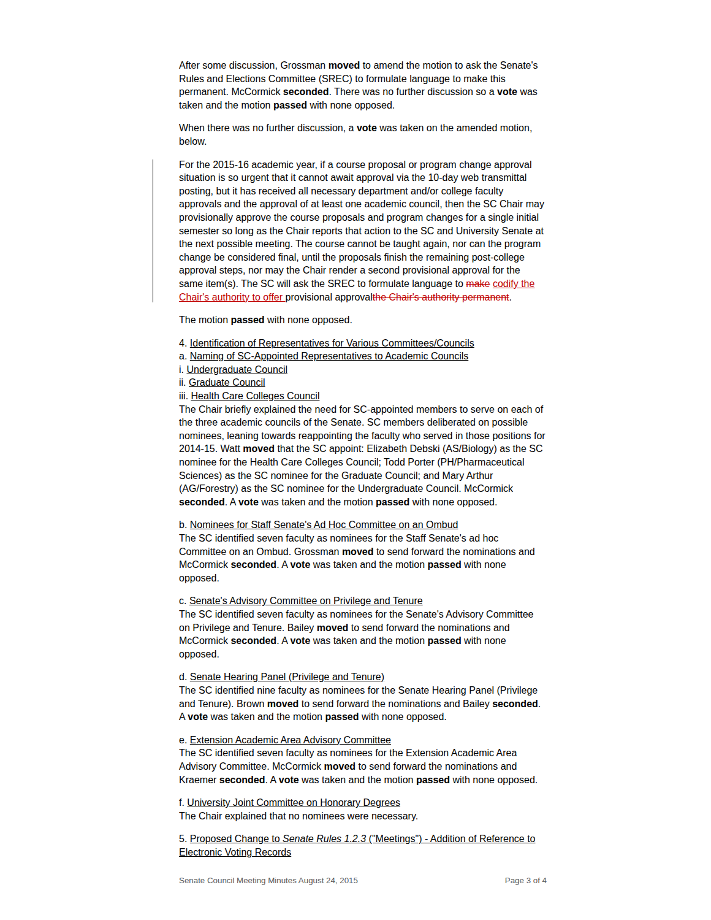After some discussion, Grossman moved to amend the motion to ask the Senate's Rules and Elections Committee (SREC) to formulate language to make this permanent. McCormick seconded. There was no further discussion so a vote was taken and the motion passed with none opposed.
When there was no further discussion, a vote was taken on the amended motion, below.
For the 2015-16 academic year, if a course proposal or program change approval situation is so urgent that it cannot await approval via the 10-day web transmittal posting, but it has received all necessary department and/or college faculty approvals and the approval of at least one academic council, then the SC Chair may provisionally approve the course proposals and program changes for a single initial semester so long as the Chair reports that action to the SC and University Senate at the next possible meeting. The course cannot be taught again, nor can the program change be considered final, until the proposals finish the remaining post-college approval steps, nor may the Chair render a second provisional approval for the same item(s). The SC will ask the SREC to formulate language to make codify the Chair's authority to offer provisional approvalthe Chair's authority permanent.
The motion passed with none opposed.
4. Identification of Representatives for Various Committees/Councils
a. Naming of SC-Appointed Representatives to Academic Councils
i. Undergraduate Council
ii. Graduate Council
iii. Health Care Colleges Council
The Chair briefly explained the need for SC-appointed members to serve on each of the three academic councils of the Senate. SC members deliberated on possible nominees, leaning towards reappointing the faculty who served in those positions for 2014-15. Watt moved that the SC appoint: Elizabeth Debski (AS/Biology) as the SC nominee for the Health Care Colleges Council; Todd Porter (PH/Pharmaceutical Sciences) as the SC nominee for the Graduate Council; and Mary Arthur (AG/Forestry) as the SC nominee for the Undergraduate Council. McCormick seconded. A vote was taken and the motion passed with none opposed.
b. Nominees for Staff Senate's Ad Hoc Committee on an Ombud
The SC identified seven faculty as nominees for the Staff Senate's ad hoc Committee on an Ombud. Grossman moved to send forward the nominations and McCormick seconded. A vote was taken and the motion passed with none opposed.
c. Senate's Advisory Committee on Privilege and Tenure
The SC identified seven faculty as nominees for the Senate's Advisory Committee on Privilege and Tenure. Bailey moved to send forward the nominations and McCormick seconded. A vote was taken and the motion passed with none opposed.
d. Senate Hearing Panel (Privilege and Tenure)
The SC identified nine faculty as nominees for the Senate Hearing Panel (Privilege and Tenure). Brown moved to send forward the nominations and Bailey seconded. A vote was taken and the motion passed with none opposed.
e. Extension Academic Area Advisory Committee
The SC identified seven faculty as nominees for the Extension Academic Area Advisory Committee. McCormick moved to send forward the nominations and Kraemer seconded. A vote was taken and the motion passed with none opposed.
f. University Joint Committee on Honorary Degrees
The Chair explained that no nominees were necessary.
5. Proposed Change to Senate Rules 1.2.3 ("Meetings") - Addition of Reference to Electronic Voting Records
Senate Council Meeting Minutes August 24, 2015 Page 3 of 4